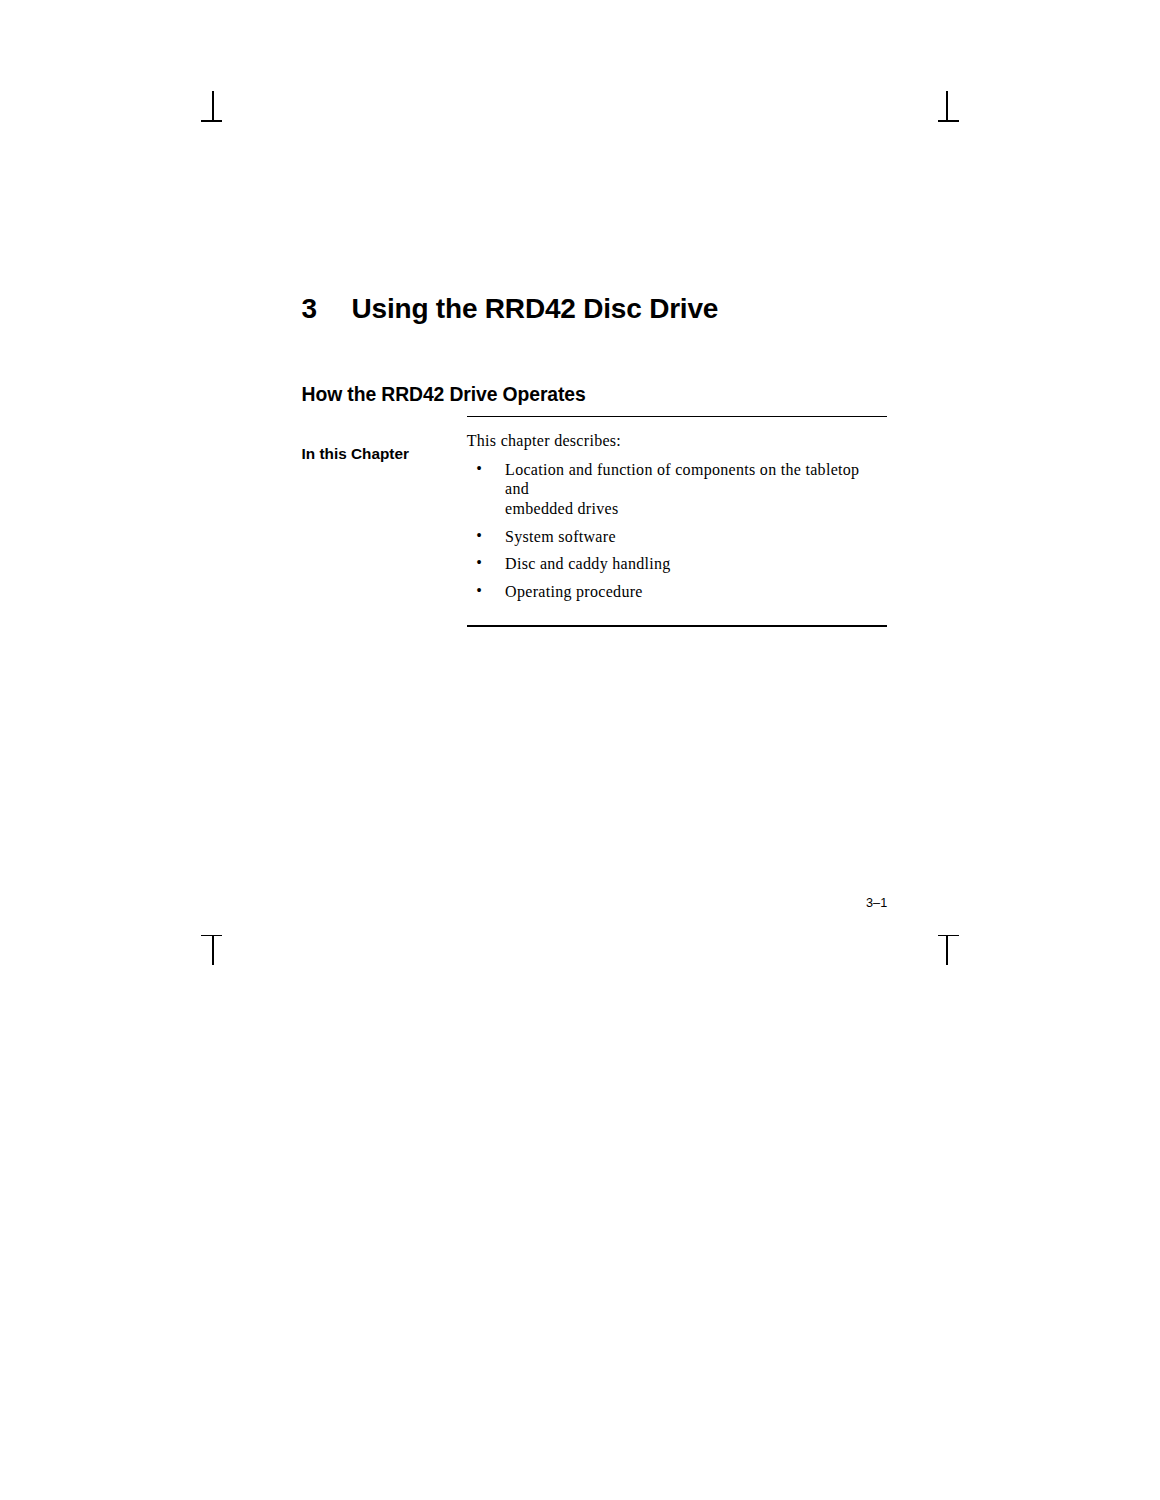3 Using the RRD42 Disc Drive
How the RRD42 Drive Operates
In this Chapter
This chapter describes:
Location and function of components on the tabletop andembedded drives
System software
Disc and caddy handling
Operating procedure
3–1